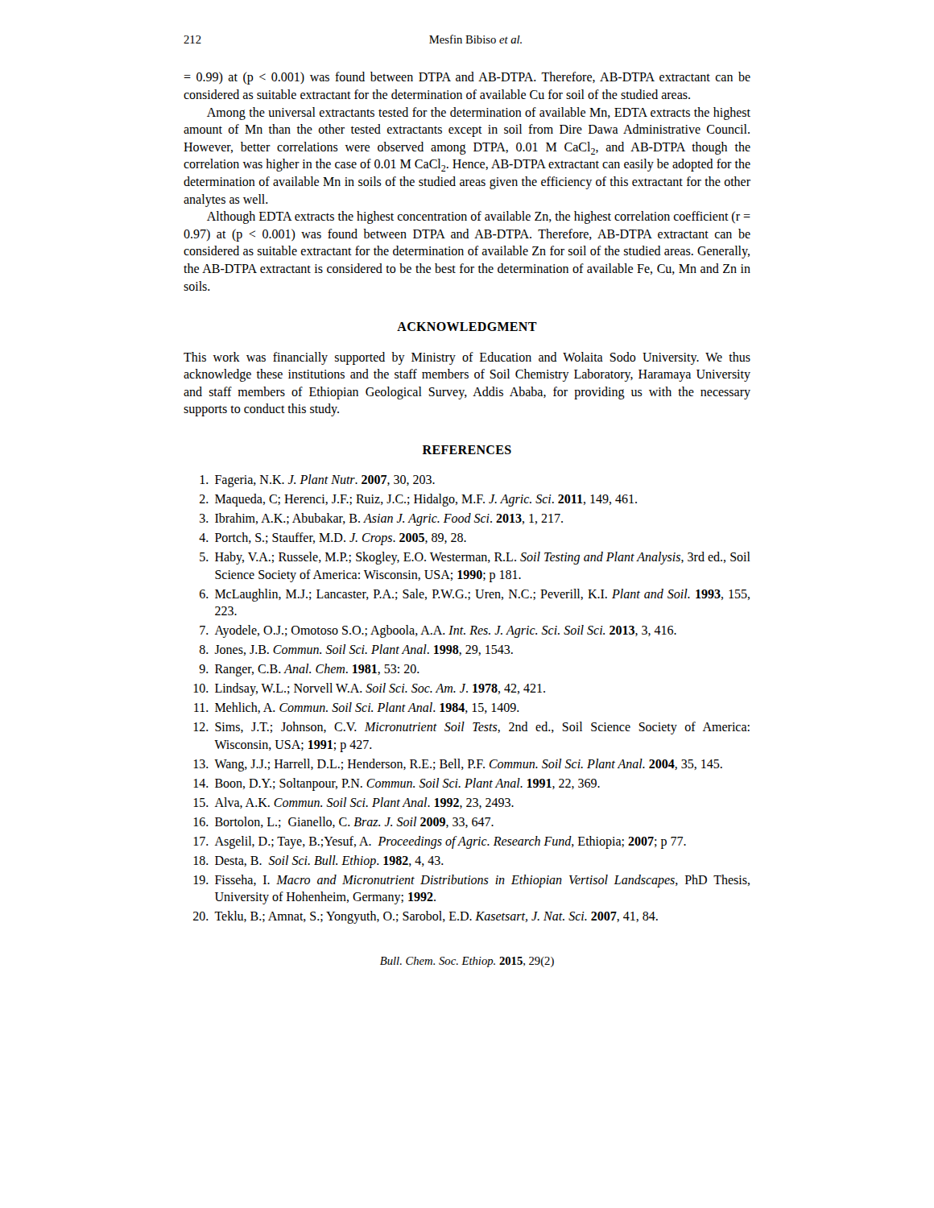212 Mesfin Bibiso et al.
= 0.99) at (p < 0.001) was found between DTPA and AB-DTPA. Therefore, AB-DTPA extractant can be considered as suitable extractant for the determination of available Cu for soil of the studied areas.
Among the universal extractants tested for the determination of available Mn, EDTA extracts the highest amount of Mn than the other tested extractants except in soil from Dire Dawa Administrative Council. However, better correlations were observed among DTPA, 0.01 M CaCl2, and AB-DTPA though the correlation was higher in the case of 0.01 M CaCl2. Hence, AB-DTPA extractant can easily be adopted for the determination of available Mn in soils of the studied areas given the efficiency of this extractant for the other analytes as well.
Although EDTA extracts the highest concentration of available Zn, the highest correlation coefficient (r = 0.97) at (p < 0.001) was found between DTPA and AB-DTPA. Therefore, AB-DTPA extractant can be considered as suitable extractant for the determination of available Zn for soil of the studied areas. Generally, the AB-DTPA extractant is considered to be the best for the determination of available Fe, Cu, Mn and Zn in soils.
ACKNOWLEDGMENT
This work was financially supported by Ministry of Education and Wolaita Sodo University. We thus acknowledge these institutions and the staff members of Soil Chemistry Laboratory, Haramaya University and staff members of Ethiopian Geological Survey, Addis Ababa, for providing us with the necessary supports to conduct this study.
REFERENCES
Fageria, N.K. J. Plant Nutr. 2007, 30, 203.
Maqueda, C; Herenci, J.F.; Ruiz, J.C.; Hidalgo, M.F. J. Agric. Sci. 2011, 149, 461.
Ibrahim, A.K.; Abubakar, B. Asian J. Agric. Food Sci. 2013, 1, 217.
Portch, S.; Stauffer, M.D. J. Crops. 2005, 89, 28.
Haby, V.A.; Russele, M.P.; Skogley, E.O. Westerman, R.L. Soil Testing and Plant Analysis, 3rd ed., Soil Science Society of America: Wisconsin, USA; 1990; p 181.
McLaughlin, M.J.; Lancaster, P.A.; Sale, P.W.G.; Uren, N.C.; Peverill, K.I. Plant and Soil. 1993, 155, 223.
Ayodele, O.J.; Omotoso S.O.; Agboola, A.A. Int. Res. J. Agric. Sci. Soil Sci. 2013, 3, 416.
Jones, J.B. Commun. Soil Sci. Plant Anal. 1998, 29, 1543.
Ranger, C.B. Anal. Chem. 1981, 53: 20.
Lindsay, W.L.; Norvell W.A. Soil Sci. Soc. Am. J. 1978, 42, 421.
Mehlich, A. Commun. Soil Sci. Plant Anal. 1984, 15, 1409.
Sims, J.T.; Johnson, C.V. Micronutrient Soil Tests, 2nd ed., Soil Science Society of America: Wisconsin, USA; 1991; p 427.
Wang, J.J.; Harrell, D.L.; Henderson, R.E.; Bell, P.F. Commun. Soil Sci. Plant Anal. 2004, 35, 145.
Boon, D.Y.; Soltanpour, P.N. Commun. Soil Sci. Plant Anal. 1991, 22, 369.
Alva, A.K. Commun. Soil Sci. Plant Anal. 1992, 23, 2493.
Bortolon, L.; Gianello, C. Braz. J. Soil 2009, 33, 647.
Asgelil, D.; Taye, B.;Yesuf, A. Proceedings of Agric. Research Fund, Ethiopia; 2007; p 77.
Desta, B. Soil Sci. Bull. Ethiop. 1982, 4, 43.
Fisseha, I. Macro and Micronutrient Distributions in Ethiopian Vertisol Landscapes, PhD Thesis, University of Hohenheim, Germany; 1992.
Teklu, B.; Amnat, S.; Yongyuth, O.; Sarobol, E.D. Kasetsart, J. Nat. Sci. 2007, 41, 84.
Bull. Chem. Soc. Ethiop. 2015, 29(2)